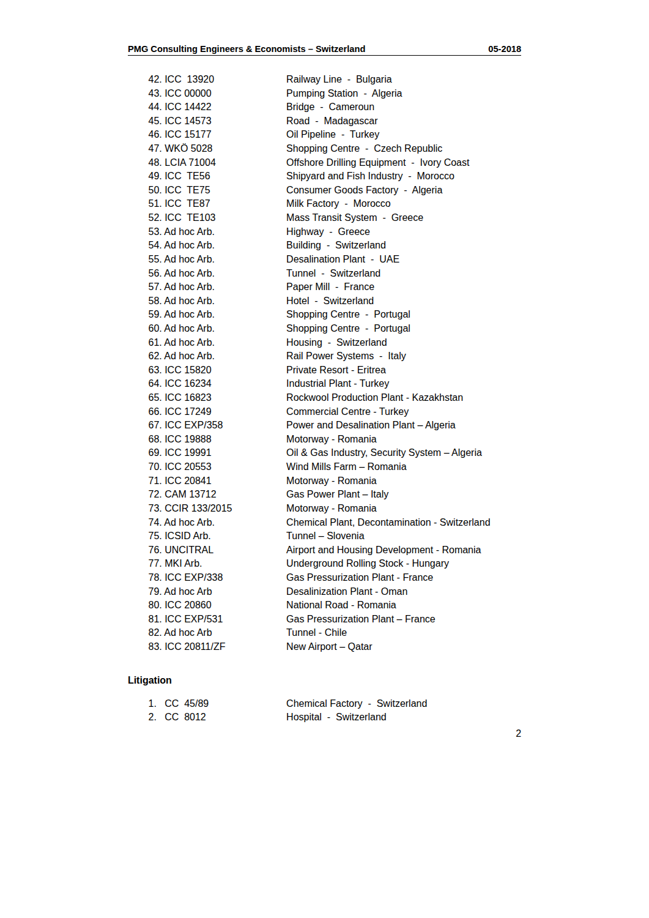PMG Consulting Engineers & Economists – Switzerland 05-2018
| 42. ICC 13920 | Railway Line - Bulgaria |
| 43. ICC 00000 | Pumping Station - Algeria |
| 44. ICC 14422 | Bridge - Cameroun |
| 45. ICC 14573 | Road - Madagascar |
| 46. ICC 15177 | Oil Pipeline - Turkey |
| 47. WKÖ 5028 | Shopping Centre - Czech Republic |
| 48. LCIA 71004 | Offshore Drilling Equipment - Ivory Coast |
| 49. ICC TE56 | Shipyard and Fish Industry - Morocco |
| 50. ICC TE75 | Consumer Goods Factory - Algeria |
| 51. ICC TE87 | Milk Factory - Morocco |
| 52. ICC TE103 | Mass Transit System - Greece |
| 53. Ad hoc Arb. | Highway - Greece |
| 54. Ad hoc Arb. | Building - Switzerland |
| 55. Ad hoc Arb. | Desalination Plant - UAE |
| 56. Ad hoc Arb. | Tunnel - Switzerland |
| 57. Ad hoc Arb. | Paper Mill - France |
| 58. Ad hoc Arb. | Hotel - Switzerland |
| 59. Ad hoc Arb. | Shopping Centre - Portugal |
| 60. Ad hoc Arb. | Shopping Centre - Portugal |
| 61. Ad hoc Arb. | Housing - Switzerland |
| 62. Ad hoc Arb. | Rail Power Systems - Italy |
| 63. ICC 15820 | Private Resort - Eritrea |
| 64. ICC 16234 | Industrial Plant - Turkey |
| 65. ICC 16823 | Rockwool Production Plant - Kazakhstan |
| 66. ICC 17249 | Commercial Centre - Turkey |
| 67. ICC EXP/358 | Power and Desalination Plant – Algeria |
| 68. ICC 19888 | Motorway - Romania |
| 69. ICC 19991 | Oil & Gas Industry, Security System – Algeria |
| 70. ICC 20553 | Wind Mills Farm – Romania |
| 71. ICC 20841 | Motorway - Romania |
| 72. CAM 13712 | Gas Power Plant – Italy |
| 73. CCIR 133/2015 | Motorway - Romania |
| 74. Ad hoc Arb. | Chemical Plant, Decontamination - Switzerland |
| 75. ICSID Arb. | Tunnel – Slovenia |
| 76. UNCITRAL | Airport and Housing Development - Romania |
| 77. MKI Arb. | Underground Rolling Stock - Hungary |
| 78. ICC EXP/338 | Gas Pressurization Plant - France |
| 79. Ad hoc Arb | Desalinization Plant - Oman |
| 80. ICC 20860 | National Road - Romania |
| 81. ICC EXP/531 | Gas Pressurization Plant – France |
| 82. Ad hoc Arb | Tunnel - Chile |
| 83. ICC 20811/ZF | New Airport – Qatar |
Litigation
| 1. CC 45/89 | Chemical Factory - Switzerland |
| 2. CC 8012 | Hospital - Switzerland |
2